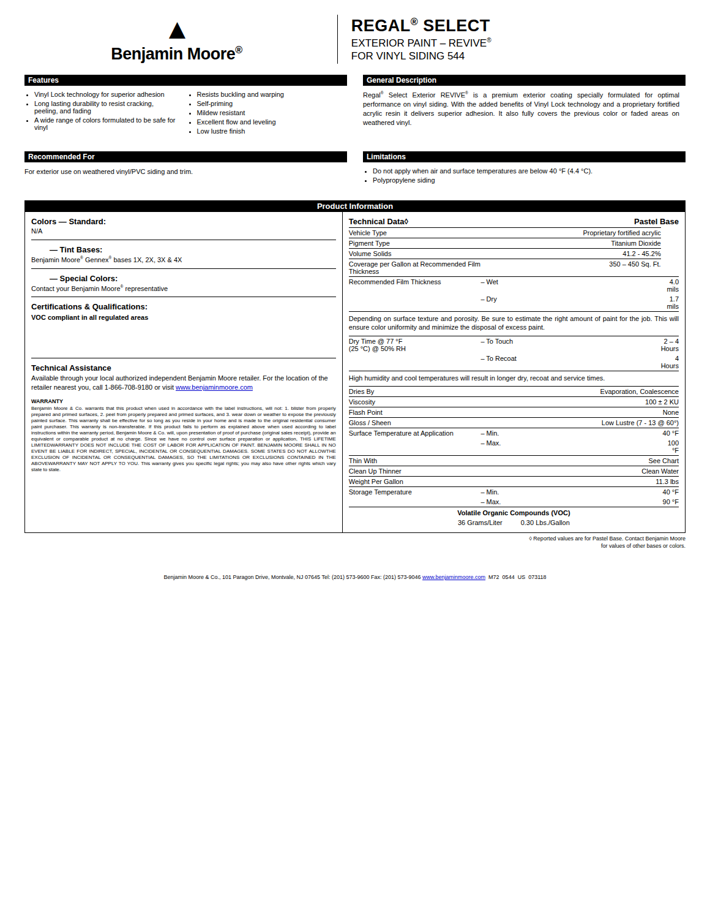▲
Benjamin Moore®
REGAL® SELECT
EXTERIOR PAINT – REVIVE®
FOR VINYL SIDING 544
Features
Vinyl Lock technology for superior adhesion
Long lasting durability to resist cracking, peeling, and fading
A wide range of colors formulated to be safe for vinyl
Resists buckling and warping
Self-priming
Mildew resistant
Excellent flow and leveling
Low lustre finish
General Description
Regal® Select Exterior REVIVE® is a premium exterior coating specially formulated for optimal performance on vinyl siding. With the added benefits of Vinyl Lock technology and a proprietary fortified acrylic resin it delivers superior adhesion. It also fully covers the previous color or faded areas on weathered vinyl.
Recommended For
For exterior use on weathered vinyl/PVC siding and trim.
Limitations
Do not apply when air and surface temperatures are below 40 °F (4.4 °C).
Polypropylene siding
Product Information
Colors — Standard:
N/A
— Tint Bases:
Benjamin Moore® Gennex® bases 1X, 2X, 3X & 4X
— Special Colors:
Contact your Benjamin Moore® representative
Certifications & Qualifications:
VOC compliant in all regulated areas
Technical Assistance
Available through your local authorized independent Benjamin Moore retailer. For the location of the retailer nearest you, call 1-866-708-9180 or visit www.benjaminmoore.com
WARRANTY
Benjamin Moore & Co. warrants that this product when used in accordance with the label instructions, will not: 1. blister from properly prepared and primed surfaces, 2. peel from properly prepared and primed surfaces, and 3. wear down or weather to expose the previously painted surface. This warranty shall be effective for so long as you reside in your home and is made to the original residential consumer paint purchaser. This warranty is non-transferable. If this product fails to perform as explained above when used according to label instructions within the warranty period, Benjamin Moore & Co. will, upon presentation of proof of purchase (original sales receipt), provide an equivalent or comparable product at no charge. Since we have no control over surface preparation or application, THIS LIFETIME LIMITEDWARRANTY DOES NOT INCLUDE THE COST OF LABOR FOR APPLICATION OF PAINT. BENJAMIN MOORE SHALL IN NO EVENT BE LIABLE FOR INDIRECT, SPECIAL, INCIDENTAL OR CONSEQUENTIAL DAMAGES. SOME STATES DO NOT ALLOWTHE EXCLUSION OF INCIDENTAL OR CONSEQUENTIAL DAMAGES, SO THE LIMITATIONS OR EXCLUSIONS CONTAINED IN THE ABOVEWARRANTY MAY NOT APPLY TO YOU. This warranty gives you specific legal rights; you may also have other rights which vary state to state.
Technical Data◊ Pastel Base
| Vehicle Type | Proprietary fortified acrylic |
| Pigment Type | Titanium Dioxide |
| Volume Solids | 41.2 - 45.2% |
| Coverage per Gallon at Recommended Film Thickness | 350 – 450 Sq. Ft. |
| Recommended Film Thickness | – Wet | 4.0 mils |
| – Dry | 1.7 mils |
| Depending on surface texture and porosity. Be sure to estimate the right amount of paint for the job. This will ensure color uniformity and minimize the disposal of excess paint. |
| Dry Time @ 77 °F (25 °C) @ 50% RH | – To Touch | 2 – 4 Hours |
| – To Recoat | 4 Hours |
| High humidity and cool temperatures will result in longer dry, recoat and service times. |
| Dries By | Evaporation, Coalescence |
| Viscosity | 100 ± 2 KU |
| Flash Point | None |
| Gloss / Sheen | Low Lustre (7 - 13 @ 60°) |
| Surface Temperature at Application | – Min. | 40 °F |
| – Max. | 100 °F |
| Thin With | See Chart |
| Clean Up Thinner | Clean Water |
| Weight Per Gallon | 11.3 lbs |
| Storage Temperature | – Min. | 40 °F |
| – Max. | 90 °F |
Volatile Organic Compounds (VOC)
36 Grams/Liter 0.30 Lbs./Gallon
◊ Reported values are for Pastel Base. Contact Benjamin Moore
for values of other bases or colors.
Benjamin Moore & Co., 101 Paragon Drive, Montvale, NJ 07645 Tel: (201) 573-9600 Fax: (201) 573-9046 www.benjaminmoore.com M72 0544 US 073118